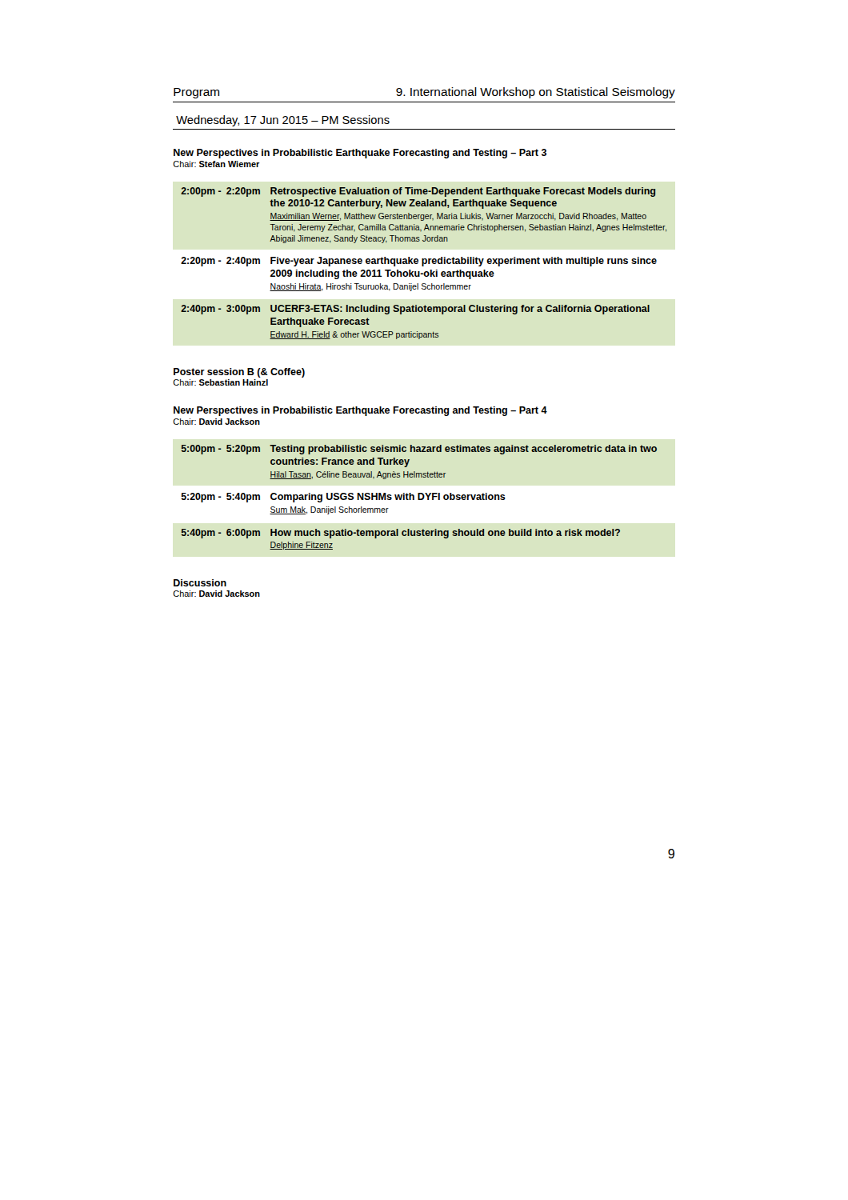Program
9. International Workshop on Statistical Seismology
Wednesday, 17 Jun 2015 – PM Sessions
New Perspectives in Probabilistic Earthquake Forecasting and Testing – Part 3
Chair: Stefan Wiemer
| 2:00pm - 2:20pm | Retrospective Evaluation of Time-Dependent Earthquake Forecast Models during the 2010-12 Canterbury, New Zealand, Earthquake Sequence Maximilian Werner , Matthew Gerstenberger, Maria Liukis, Warner Marzocchi, David Rhoades, Matteo Taroni, Jeremy Zechar, Camilla Cattania, Annemarie Christophersen, Sebastian Hainzl, Agnes Helmstetter, Abigail Jimenez, Sandy Steacy, Thomas Jordan |
| 2:20pm - 2:40pm | Five-year Japanese earthquake predictability experiment with multiple runs since 2009 including the 2011 Tohoku-oki earthquake Naoshi Hirata , Hiroshi Tsuruoka, Danijel Schorlemmer |
| 2:40pm - 3:00pm | UCERF3-ETAS: Including Spatiotemporal Clustering for a California Operational Earthquake Forecast Edward H. Field & other WGCEP participants |
Poster session B (& Coffee)
Chair: Sebastian Hainzl
New Perspectives in Probabilistic Earthquake Forecasting and Testing – Part 4
Chair: David Jackson
| 5:00pm - 5:20pm | Testing probabilistic seismic hazard estimates against accelerometric data in two countries: France and Turkey Hilal Tasan , Céline Beauval, Agnès Helmstetter |
| 5:20pm - 5:40pm | Comparing USGS NSHMs with DYFI observations Sum Mak , Danijel Schorlemmer |
| 5:40pm - 6:00pm | How much spatio-temporal clustering should one build into a risk model? Delphine Fitzenz |
Discussion
Chair: David Jackson
9